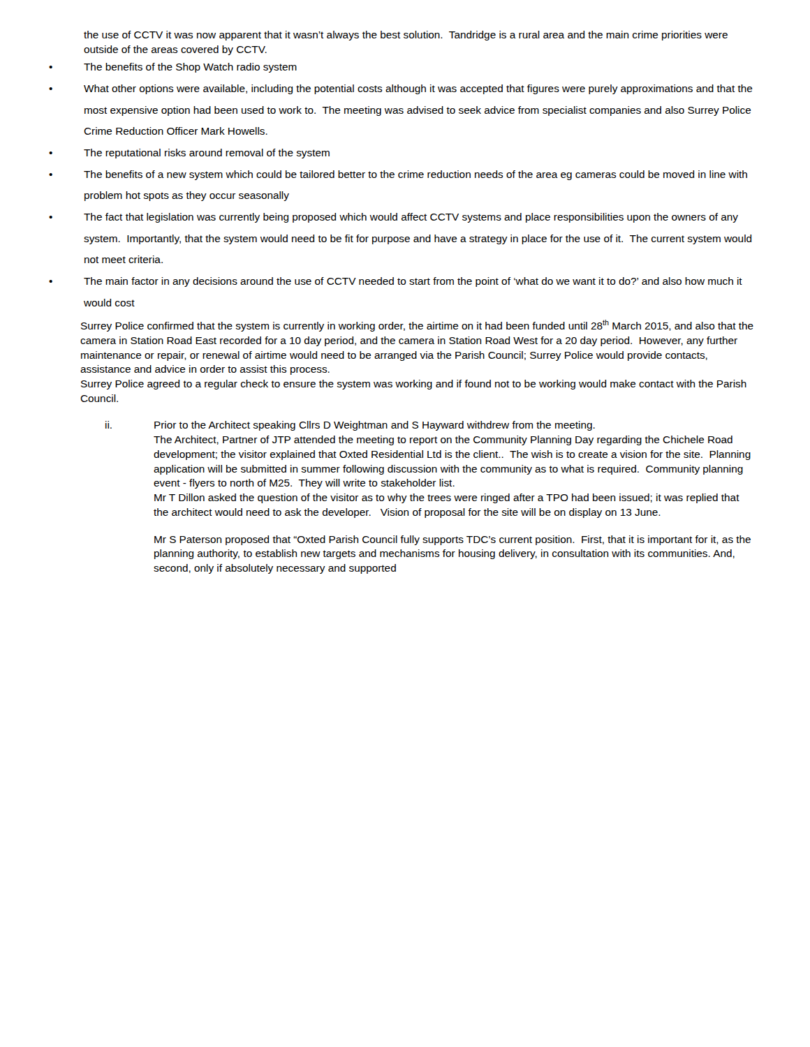the use of CCTV it was now apparent that it wasn’t always the best solution. Tandridge is a rural area and the main crime priorities were outside of the areas covered by CCTV.
The benefits of the Shop Watch radio system
What other options were available, including the potential costs although it was accepted that figures were purely approximations and that the most expensive option had been used to work to. The meeting was advised to seek advice from specialist companies and also Surrey Police Crime Reduction Officer Mark Howells.
The reputational risks around removal of the system
The benefits of a new system which could be tailored better to the crime reduction needs of the area eg cameras could be moved in line with problem hot spots as they occur seasonally
The fact that legislation was currently being proposed which would affect CCTV systems and place responsibilities upon the owners of any system. Importantly, that the system would need to be fit for purpose and have a strategy in place for the use of it. The current system would not meet criteria.
The main factor in any decisions around the use of CCTV needed to start from the point of ‘what do we want it to do?’ and also how much it would cost
Surrey Police confirmed that the system is currently in working order, the airtime on it had been funded until 28th March 2015, and also that the camera in Station Road East recorded for a 10 day period, and the camera in Station Road West for a 20 day period. However, any further maintenance or repair, or renewal of airtime would need to be arranged via the Parish Council; Surrey Police would provide contacts, assistance and advice in order to assist this process.
Surrey Police agreed to a regular check to ensure the system was working and if found not to be working would make contact with the Parish Council.
ii.
Prior to the Architect speaking Cllrs D Weightman and S Hayward withdrew from the meeting.
The Architect, Partner of JTP attended the meeting to report on the Community Planning Day regarding the Chichele Road development; the visitor explained that Oxted Residential Ltd is the client.. The wish is to create a vision for the site. Planning application will be submitted in summer following discussion with the community as to what is required. Community planning event - flyers to north of M25. They will write to stakeholder list.
Mr T Dillon asked the question of the visitor as to why the trees were ringed after a TPO had been issued; it was replied that the architect would need to ask the developer. Vision of proposal for the site will be on display on 13 June.
Mr S Paterson proposed that “Oxted Parish Council fully supports TDC’s current position. First, that it is important for it, as the planning authority, to establish new targets and mechanisms for housing delivery, in consultation with its communities. And, second, only if absolutely necessary and supported